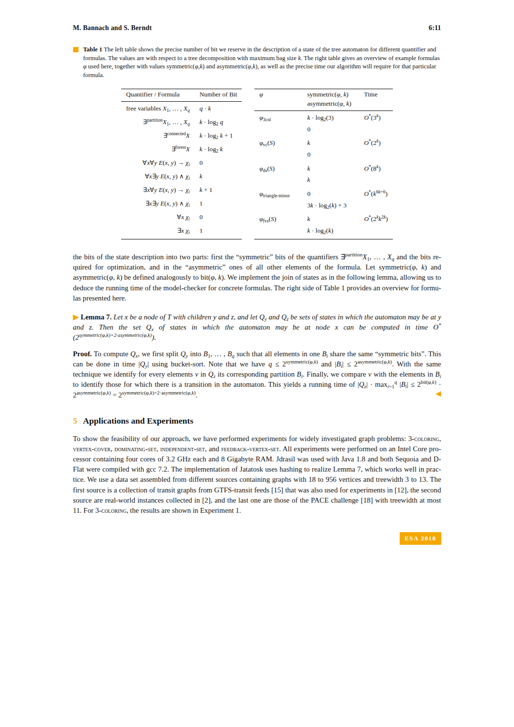M. Bannach and S. Berndt
6:11
Table 1 The left table shows the precise number of bit we reserve in the description of a state of the tree automaton for different quantifier and formulas. The values are with respect to a tree decomposition with maximum bag size k. The right table gives an overview of example formulas φ used here, together with values symmetric(φ,k) and asymmetric(φ,k), as well as the precise time our algorithm will require for that particular formula.
| Quantifier / Formula | Number of Bit |
| --- | --- |
| free variables X 1 , … , X q | q · k |
| ∃ partition X 1 , … , X q | k · log 2 q |
| ∃ connected X | k · log 2 k + 1 |
| ∃ forest X | k · log 2 k |
| ∀ x ∀ y E ( x , y ) → χ i | 0 |
| ∀ x ∃ y E ( x , y ) ∧ χ i | k |
| ∃ x ∀ y E ( x , y ) → χ i | k + 1 |
| ∃ x ∃ y E ( x , y ) ∧ χ i | 1 |
| ∀ x χ i | 0 |
| ∃ x χ i | 1 |
| φ | symmetric( φ , k ) asymmetric( φ , k ) | Time |
| --- | --- | --- |
| φ 3col | k · log 2 (3) | O * (3 k ) |
| | 0 | |
| φ vc ( S ) | k | O * (2 k ) |
| | 0 | |
| φ ds ( S ) | k | O * (8 k ) |
| | k | |
| φ triangle-minor | 0 | O * ( k 6 k +6 ) |
| | 3 k · log 2 ( k ) + 3 | |
| φ fvs ( S ) | k | O * (2 k k 2 k ) |
| | k · log 2 ( k ) | |
the bits of the state description into two parts: first the “symmetric” bits of the quantifiers ∃partitionX1, … , Xq and the bits required for optimization, and in the “asymmetric” ones of all other elements of the formula. Let symmetric(φ, k) and asymmetric(φ, k) be defined analogously to bit(φ, k). We implement the join of states as in the following lemma, allowing us to deduce the running time of the model-checker for concrete formulas. The right side of Table 1 provides an overview for formulas presented here.
▶ Lemma 7. Let x be a node of T with children y and z, and let Qy and Qz be sets of states in which the automaton may be at y and z. Then the set Qx of states in which the automaton may be at node x can be computed in time O*(2symmetric(φ,k)+2·asymmetric(φ,k)).
Proof. To compute Qx, we first split Qy into B1, … , Bq such that all elements in one Bi share the same “symmetric bits”. This can be done in time |Qy| using bucket-sort. Note that we have q ≤ 2symmetric(φ,k) and |Bi| ≤ 2asymmetric(φ,k). With the same technique we identify for every elements v in Qz its corresponding partition Bi. Finally, we compare v with the elements in Bi to identify those for which there is a transition in the automaton. This yields a running time of |Qz| · maxi=1q |Bi| ≤ 2bit(φ,k) · 2asymmetric(φ,k) = 2symmetric(φ,k)+2·asymmetric(φ,k). ◀
5 Applications and Experiments
To show the feasibility of our approach, we have performed experiments for widely investigated graph problems: 3-coloring, vertex-cover, dominating-set, independent-set, and feedback-vertex-set. All experiments were performed on an Intel Core processor containing four cores of 3.2 GHz each and 8 Gigabyte RAM. Jdrasil was used with Java 1.8 and both Sequoia and D-Flat were compiled with gcc 7.2. The implementation of Jatatosk uses hashing to realize Lemma 7, which works well in practice. We use a data set assembled from different sources containing graphs with 18 to 956 vertices and treewidth 3 to 13. The first source is a collection of transit graphs from GTFS-transit feeds [15] that was also used for experiments in [12], the second source are real-world instances collected in [2], and the last one are those of the PACE challenge [18] with treewidth at most 11. For 3-coloring, the results are shown in Experiment 1.
ESA 2018